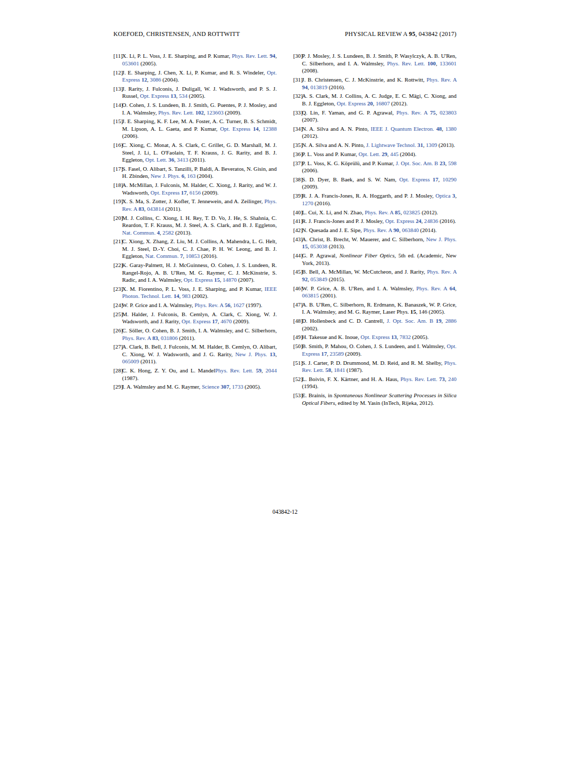Koefoed, Christensen, and Rottwitt
Physical Review A 95, 043842 (2017)
[11] X. Li, P. L. Voss, J. E. Sharping, and P. Kumar, Phys. Rev. Lett. 94, 053601 (2005).
[12] J. E. Sharping, J. Chen, X. Li, P. Kumar, and R. S. Windeler, Opt. Express 12, 3086 (2004).
[13] J. Rarity, J. Fulconis, J. Duligall, W. J. Wadsworth, and P. S. J. Russel, Opt. Express 13, 534 (2005).
[14] O. Cohen, J. S. Lundeen, B. J. Smith, G. Puentes, P. J. Mosley, and I. A. Walmsley, Phys. Rev. Lett. 102, 123603 (2009).
[15] J. E. Sharping, K. F. Lee, M. A. Foster, A. C. Turner, B. S. Schmidt, M. Lipson, A. L. Gaeta, and P. Kumar, Opt. Express 14, 12388 (2006).
[16] C. Xiong, C. Monat, A. S. Clark, C. Grillet, G. D. Marshall, M. J. Steel, J. Li, L. O'Faolain, T. F. Krauss, J. G. Rarity, and B. J. Eggleton, Opt. Lett. 36, 3413 (2011).
[17] S. Fasel, O. Alibart, S. Tanzilli, P. Baldi, A. Beveratos, N. Gisin, and H. Zbinden, New J. Phys. 6, 163 (2004).
[18] A. McMillan, J. Fulconis, M. Halder, C. Xiong, J. Rarity, and W. J. Wadsworth, Opt. Express 17, 6156 (2009).
[19] X. S. Ma, S. Zotter, J. Kofler, T. Jennewein, and A. Zeilinger, Phys. Rev. A 83, 043814 (2011).
[20] M. J. Collins, C. Xiong, I. H. Rey, T. D. Vo, J. He, S. Shahnia, C. Reardon, T. F. Krauss, M. J. Steel, A. S. Clark, and B. J. Eggleton, Nat. Commun. 4, 2582 (2013).
[21] C. Xiong, X. Zhang, Z. Liu, M. J. Collins, A. Mahendra, L. G. Helt, M. J. Steel, D.-Y. Choi, C. J. Chae, P. H. W. Leong, and B. J. Eggleton, Nat. Commun. 7, 10853 (2016).
[22] K. Garay-Palmett, H. J. McGuinness, O. Cohen, J. S. Lundeen, R. Rangel-Rojo, A. B. U'Ren, M. G. Raymer, C. J. McKinstrie, S. Radic, and I. A. Walmsley, Opt. Express 15, 14870 (2007).
[23] X. M. Fiorentino, P. L. Voss, J. E. Sharping, and P. Kumar, IEEE Photon. Technol. Lett. 14, 983 (2002).
[24] W. P. Grice and I. A. Walmsley, Phys. Rev. A 56, 1627 (1997).
[25] M. Halder, J. Fulconis, B. Cemlyn, A. Clark, C. Xiong, W. J. Wadsworth, and J. Rarity, Opt. Express 17, 4670 (2009).
[26] C. Söller, O. Cohen, B. J. Smith, I. A. Walmsley, and C. Silberhorn, Phys. Rev. A 83, 031806 (2011).
[27] A. Clark, B. Bell, J. Fulconis, M. M. Halder, B. Cemlyn, O. Alibart, C. Xiong, W. J. Wadsworth, and J. G. Rarity, New J. Phys. 13, 065009 (2011).
[28] C. K. Hong, Z. Y. Ou, and L. MandelPhys. Rev. Lett. 59, 2044 (1987).
[29] I. A. Walmsley and M. G. Raymer, Science 307, 1733 (2005).
[30] P. J. Mosley, J. S. Lundeen, B. J. Smith, P. Wasylczyk, A. B. U'Ren, C. Silberhorn, and I. A. Walmsley, Phys. Rev. Lett. 100, 133601 (2008).
[31] J. B. Christensen, C. J. McKinstrie, and K. Rottwitt, Phys. Rev. A 94, 013819 (2016).
[32] A. S. Clark, M. J. Collins, A. C. Judge, E. C. Mägi, C. Xiong, and B. J. Eggleton, Opt. Express 20, 16807 (2012).
[33] Q. Lin, F. Yaman, and G. P. Agrawal, Phys. Rev. A 75, 023803 (2007).
[34] N. A. Silva and A. N. Pinto, IEEE J. Quantum Electron. 48, 1380 (2012).
[35] N. A. Silva and A. N. Pinto, J. Lightwave Technol. 31, 1309 (2013).
[36] P. L. Voss and P. Kumar, Opt. Lett. 29, 445 (2004).
[37] P. L. Voss, K. G. Köprülü, and P. Kumar, J. Opt. Soc. Am. B 23, 598 (2006).
[38] S. D. Dyer, B. Baek, and S. W. Nam, Opt. Express 17, 10290 (2009).
[39] R. J. A. Francis-Jones, R. A. Hoggarth, and P. J. Mosley, Optica 3, 1270 (2016).
[40] L. Cui, X. Li, and N. Zhao, Phys. Rev. A 85, 023825 (2012).
[41] R. J. Francis-Jones and P. J. Mosley, Opt. Express 24, 24836 (2016).
[42] N. Quesada and J. E. Sipe, Phys. Rev. A 90, 063840 (2014).
[43] A. Christ, B. Brecht, W. Mauerer, and C. Silberhorn, New J. Phys. 15, 053038 (2013).
[44] G. P. Agrawal, Nonlinear Fiber Optics, 5th ed. (Academic, New York, 2013).
[45] B. Bell, A. McMillan, W. McCutcheon, and J. Rarity, Phys. Rev. A 92, 053849 (2015).
[46] W. P. Grice, A. B. U'Ren, and I. A. Walmsley, Phys. Rev. A 64, 063815 (2001).
[47] A. B. U'Ren, C. Silberhorn, R. Erdmann, K. Banaszek, W. P. Grice, I. A. Walmsley, and M. G. Raymer, Laser Phys. 15, 146 (2005).
[48] D. Hollenbeck and C. D. Cantrell, J. Opt. Soc. Am. B 19, 2886 (2002).
[49] H. Takesue and K. Inoue, Opt. Express 13, 7832 (2005).
[50] B. Smith, P. Mahou, O. Cohen, J. S. Lundeen, and I. Walmsley, Opt. Express 17, 23589 (2009).
[51] S. J. Carter, P. D. Drummond, M. D. Reid, and R. M. Shelby, Phys. Rev. Lett. 58, 1841 (1987).
[52] L. Boivin, F. X. Kärtner, and H. A. Haus, Phys. Rev. Lett. 73, 240 (1994).
[53] E. Brainis, in Spontaneous Nonlinear Scattering Processes in Silica Optical Fibers, edited by M. Yasin (InTech, Rijeka, 2012).
043842-12